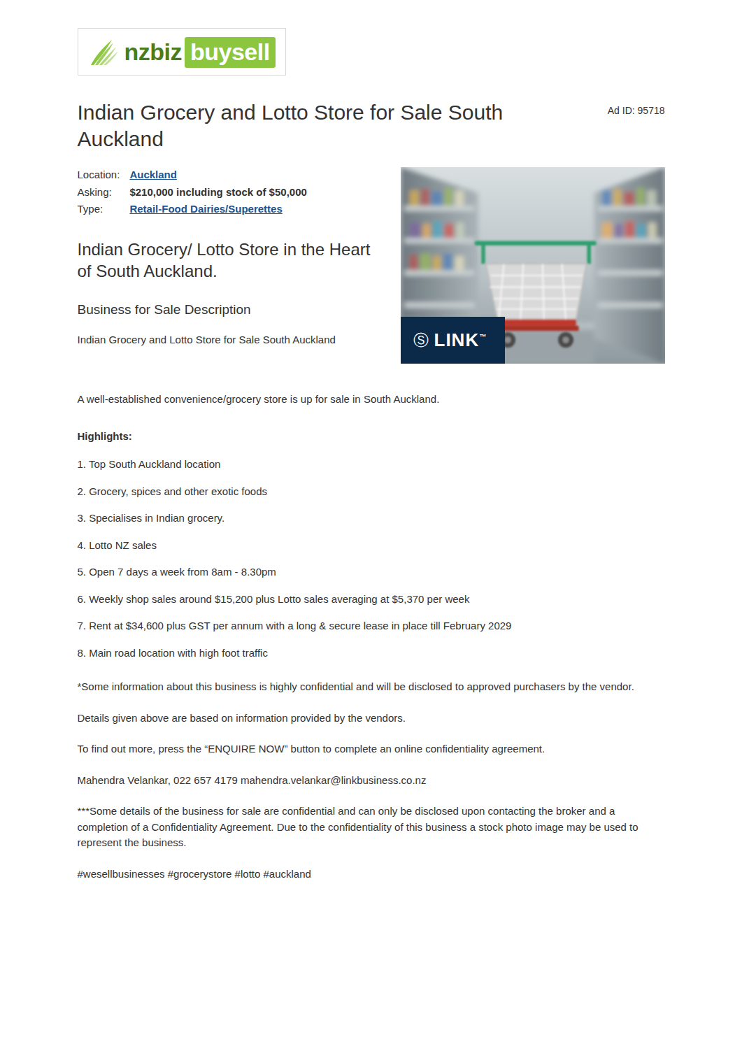nzbiz buysell
Indian Grocery and Lotto Store for Sale South Auckland
Ad ID: 95718
Location:
Auckland
Asking:
$210,000 including stock of $50,000
Type:
Retail-Food Dairies/Superettes
Indian Grocery/ Lotto Store in the Heart of South Auckland.
Business for Sale Description
Indian Grocery and Lotto Store for Sale South Auckland
Ⓢ LINK™
A well-established convenience/grocery store is up for sale in South Auckland.
Highlights:
Top South Auckland location
Grocery, spices and other exotic foods
Specialises in Indian grocery.
Lotto NZ sales
Open 7 days a week from 8am - 8.30pm
Weekly shop sales around $15,200 plus Lotto sales averaging at $5,370 per week
Rent at $34,600 plus GST per annum with a long & secure lease in place till February 2029
Main road location with high foot traffic
*Some information about this business is highly confidential and will be disclosed to approved purchasers by the vendor.
Details given above are based on information provided by the vendors.
To find out more, press the “ENQUIRE NOW” button to complete an online confidentiality agreement.
Mahendra Velankar, 022 657 4179 mahendra.velankar@linkbusiness.co.nz
***Some details of the business for sale are confidential and can only be disclosed upon contacting the broker and a completion of a Confidentiality Agreement. Due to the confidentiality of this business a stock photo image may be used to represent the business.
#wesellbusinesses #grocerystore #lotto #auckland